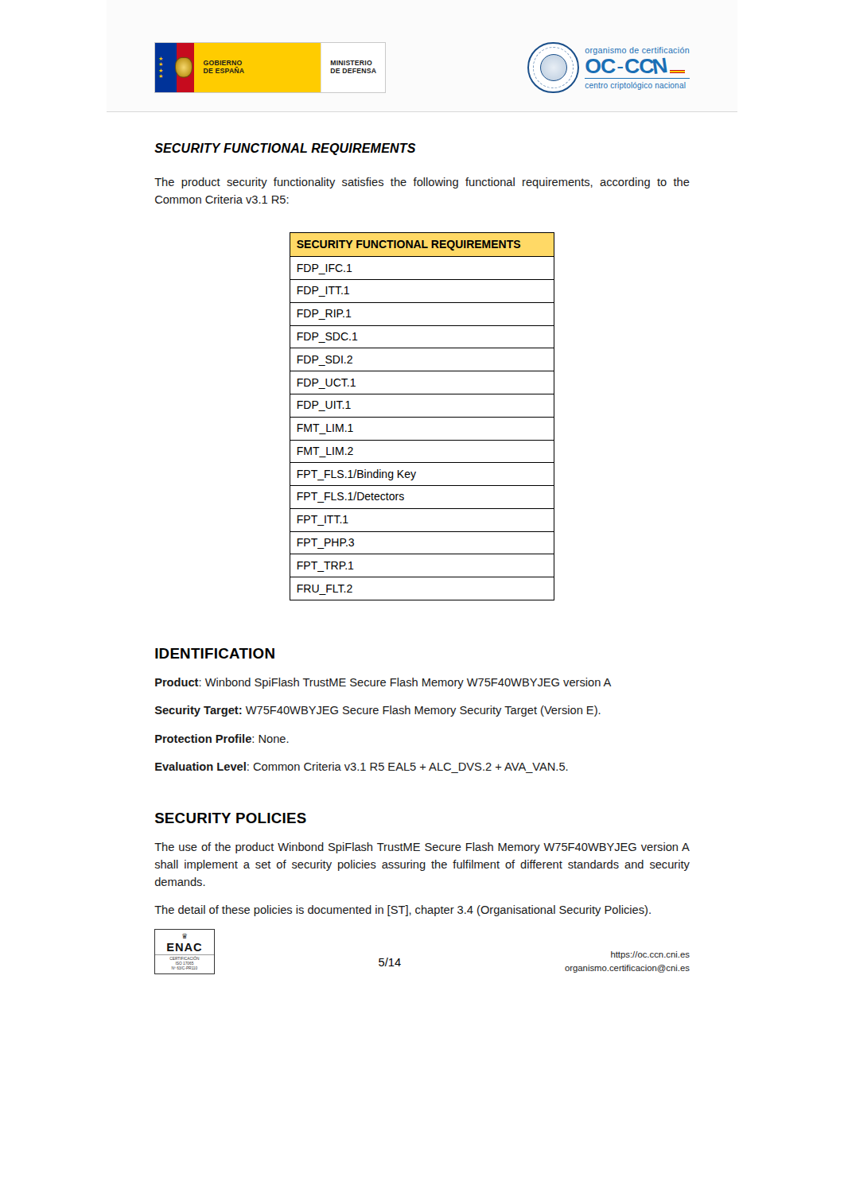★
★
★
★
GOBIERNO
DE ESPAÑA
MINISTERIO
DE DEFENSA
organismo de certificación
OC-CCN
centro criptológico nacional
SECURITY FUNCTIONAL REQUIREMENTS
The product security functionality satisfies the following functional requirements, according to the Common Criteria v3.1 R5:
| SECURITY FUNCTIONAL REQUIREMENTS |
| --- |
| FDP_IFC.1 |
| FDP_ITT.1 |
| FDP_RIP.1 |
| FDP_SDC.1 |
| FDP_SDI.2 |
| FDP_UCT.1 |
| FDP_UIT.1 |
| FMT_LIM.1 |
| FMT_LIM.2 |
| FPT_FLS.1/Binding Key |
| FPT_FLS.1/Detectors |
| FPT_ITT.1 |
| FPT_PHP.3 |
| FPT_TRP.1 |
| FRU_FLT.2 |
IDENTIFICATION
Product: Winbond SpiFlash TrustME Secure Flash Memory W75F40WBYJEG version A
Security Target: W75F40WBYJEG Secure Flash Memory Security Target (Version E).
Protection Profile: None.
Evaluation Level: Common Criteria v3.1 R5 EAL5 + ALC_DVS.2 + AVA_VAN.5.
SECURITY POLICIES
The use of the product Winbond SpiFlash TrustME Secure Flash Memory W75F40WBYJEG version A shall implement a set of security policies assuring the fulfilment of different standards and security demands.
The detail of these policies is documented in [ST], chapter 3.4 (Organisational Security Policies).
♛
ENAC
CERTIFICACIÓN
ISO 17065
Nº 63/C-PR110
5/14
https://oc.ccn.cni.es
organismo.certificacion@cni.es